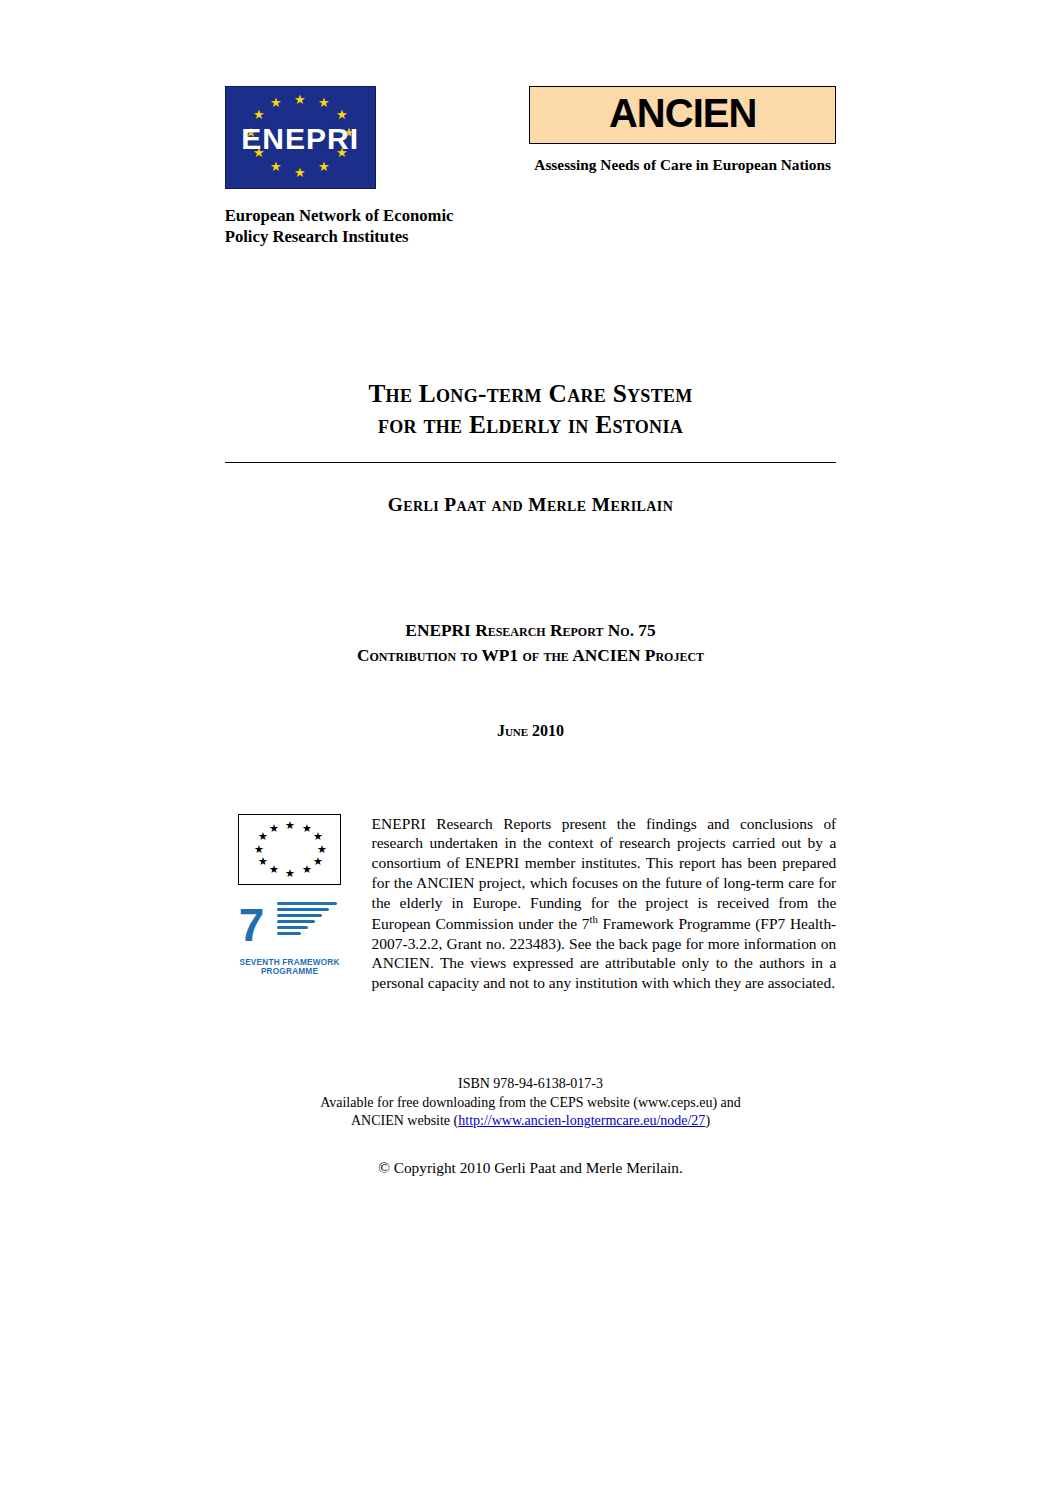★ ★ ★ ★ ★ ★ ★ ★ ★ ★ ★ ★
ENEPRI
European Network of Economic
Policy Research Institutes
ANCIEN
Assessing Needs of Care in European Nations
The Long-term Care System
for the Elderly in Estonia
Gerli Paat and Merle Merilain
ENEPRI Research Report No. 75
Contribution to WP1 of the ANCIEN Project
June 2010
★ ★ ★ ★ ★ ★ ★ ★ ★ ★ ★ ★
7
SEVENTH FRAMEWORK
PROGRAMME
ENEPRI Research Reports present the findings and conclusions of research undertaken in the context of research projects carried out by a consortium of ENEPRI member institutes. This report has been prepared for the ANCIEN project, which focuses on the future of long-term care for the elderly in Europe. Funding for the project is received from the European Commission under the 7th Framework Programme (FP7 Health-2007-3.2.2, Grant no. 223483). See the back page for more information on ANCIEN. The views expressed are attributable only to the authors in a personal capacity and not to any institution with which they are associated.
ISBN 978-94-6138-017-3
Available for free downloading from the CEPS website (www.ceps.eu) and
ANCIEN website (http://www.ancien-longtermcare.eu/node/27)
© Copyright 2010 Gerli Paat and Merle Merilain.